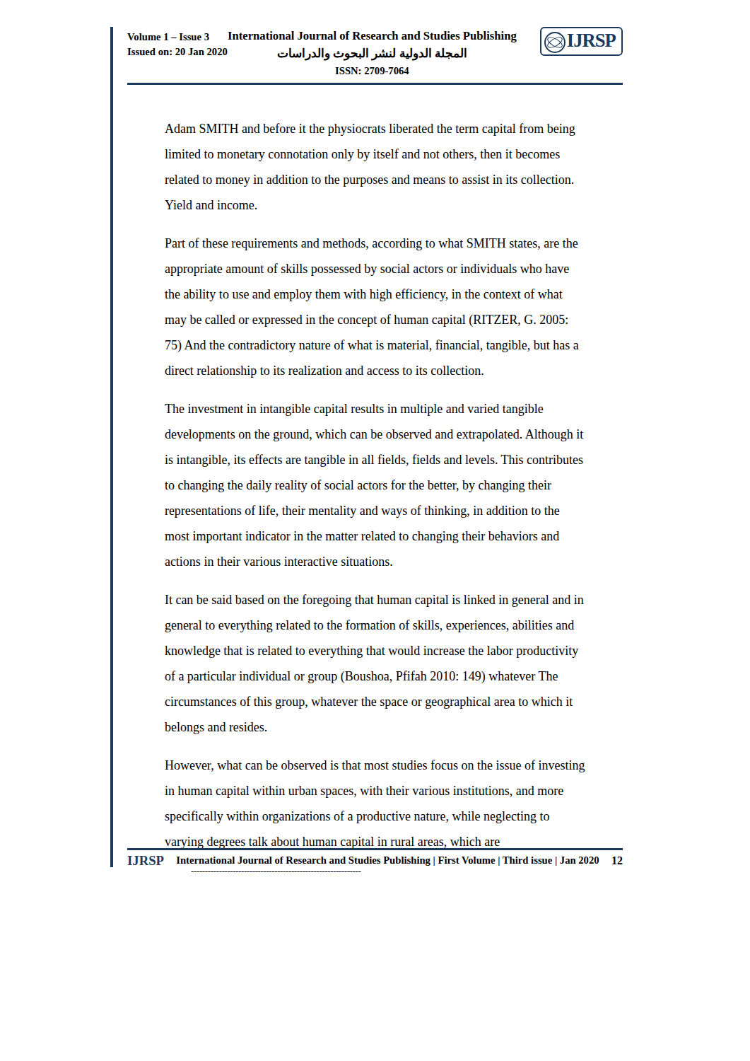Volume 1 – Issue 3
Issued on: 20 Jan 2020
International Journal of Research and Studies Publishing
المجلة الدولية لنشر البحوث والدراسات
ISSN: 2709-7064
IJRSP
Adam SMITH and before it the physiocrats liberated the term capital from being limited to monetary connotation only by itself and not others, then it becomes related to money in addition to the purposes and means to assist in its collection. Yield and income.
Part of these requirements and methods, according to what SMITH states, are the appropriate amount of skills possessed by social actors or individuals who have the ability to use and employ them with high efficiency, in the context of what may be called or expressed in the concept of human capital (RITZER, G. 2005: 75) And the contradictory nature of what is material, financial, tangible, but has a direct relationship to its realization and access to its collection.
The investment in intangible capital results in multiple and varied tangible developments on the ground, which can be observed and extrapolated. Although it is intangible, its effects are tangible in all fields, fields and levels. This contributes to changing the daily reality of social actors for the better, by changing their representations of life, their mentality and ways of thinking, in addition to the most important indicator in the matter related to changing their behaviors and actions in their various interactive situations.
It can be said based on the foregoing that human capital is linked in general and in general to everything related to the formation of skills, experiences, abilities and knowledge that is related to everything that would increase the labor productivity of a particular individual or group (Boushoa, Pfifah 2010: 149) whatever The circumstances of this group, whatever the space or geographical area to which it belongs and resides.
However, what can be observed is that most studies focus on the issue of investing in human capital within urban spaces, with their various institutions, and more specifically within organizations of a productive nature, while neglecting to varying degrees talk about human capital in rural areas, which are
IJRSP International Journal of Research and Studies Publishing | First Volume | Third issue | Jan 2020 12
-------------------------------------------------------------